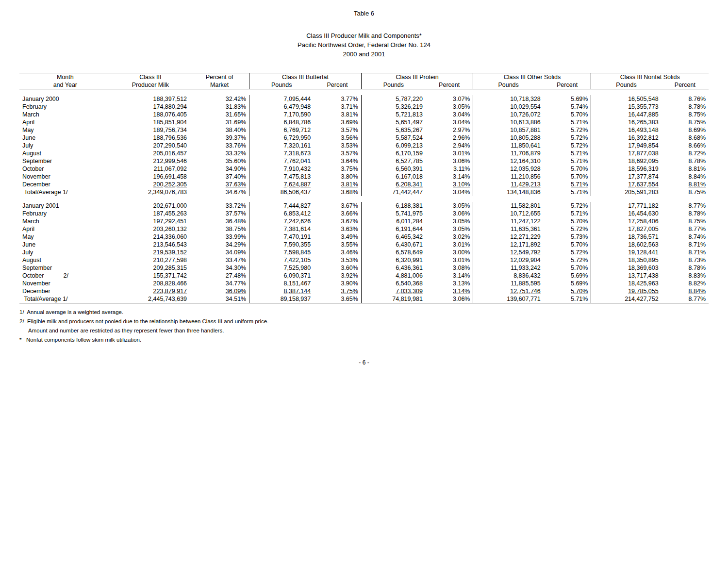Table 6
Class III Producer Milk and Components*
Pacific Northwest Order, Federal Order No. 124
2000 and 2001
| Month | Class III | Percent of | Class III Butterfat | Class III Protein | Class III Other Solids | Class III Nonfat Solids |
| --- | --- | --- | --- | --- | --- | --- |
| and Year | Producer Milk | Market | Pounds | Percent | Pounds | Percent | Pounds | Percent | Pounds | Percent |
| January 2000 | 188,397,512 | 32.42% | 7,095,444 | 3.77% | 5,787,220 | 3.07% | 10,718,328 | 5.69% | 16,505,548 | 8.76% |
| February | 174,880,294 | 31.83% | 6,479,948 | 3.71% | 5,326,219 | 3.05% | 10,029,554 | 5.74% | 15,355,773 | 8.78% |
| March | 188,076,405 | 31.65% | 7,170,590 | 3.81% | 5,721,813 | 3.04% | 10,726,072 | 5.70% | 16,447,885 | 8.75% |
| April | 185,851,904 | 31.69% | 6,848,786 | 3.69% | 5,651,497 | 3.04% | 10,613,886 | 5.71% | 16,265,383 | 8.75% |
| May | 189,756,734 | 38.40% | 6,769,712 | 3.57% | 5,635,267 | 2.97% | 10,857,881 | 5.72% | 16,493,148 | 8.69% |
| June | 188,796,536 | 39.37% | 6,729,950 | 3.56% | 5,587,524 | 2.96% | 10,805,288 | 5.72% | 16,392,812 | 8.68% |
| July | 207,290,540 | 33.76% | 7,320,161 | 3.53% | 6,099,213 | 2.94% | 11,850,641 | 5.72% | 17,949,854 | 8.66% |
| August | 205,016,457 | 33.32% | 7,318,673 | 3.57% | 6,170,159 | 3.01% | 11,706,879 | 5.71% | 17,877,038 | 8.72% |
| September | 212,999,546 | 35.60% | 7,762,041 | 3.64% | 6,527,785 | 3.06% | 12,164,310 | 5.71% | 18,692,095 | 8.78% |
| October | 211,067,092 | 34.90% | 7,910,432 | 3.75% | 6,560,391 | 3.11% | 12,035,928 | 5.70% | 18,596,319 | 8.81% |
| November | 196,691,458 | 37.40% | 7,475,813 | 3.80% | 6,167,018 | 3.14% | 11,210,856 | 5.70% | 17,377,874 | 8.84% |
| December | 200,252,305 | 37.63% | 7,624,887 | 3.81% | 6,208,341 | 3.10% | 11,429,213 | 5.71% | 17,637,554 | 8.81% |
| Total/Average 1/ | 2,349,076,783 | 34.67% | 86,506,437 | 3.68% | 71,442,447 | 3.04% | 134,148,836 | 5.71% | 205,591,283 | 8.75% |
| January 2001 | 202,671,000 | 33.72% | 7,444,827 | 3.67% | 6,188,381 | 3.05% | 11,582,801 | 5.72% | 17,771,182 | 8.77% |
| February | 187,455,263 | 37.57% | 6,853,412 | 3.66% | 5,741,975 | 3.06% | 10,712,655 | 5.71% | 16,454,630 | 8.78% |
| March | 197,292,451 | 36.48% | 7,242,626 | 3.67% | 6,011,284 | 3.05% | 11,247,122 | 5.70% | 17,258,406 | 8.75% |
| April | 203,260,132 | 38.75% | 7,381,614 | 3.63% | 6,191,644 | 3.05% | 11,635,361 | 5.72% | 17,827,005 | 8.77% |
| May | 214,336,060 | 33.99% | 7,470,191 | 3.49% | 6,465,342 | 3.02% | 12,271,229 | 5.73% | 18,736,571 | 8.74% |
| June | 213,546,543 | 34.29% | 7,590,355 | 3.55% | 6,430,671 | 3.01% | 12,171,892 | 5.70% | 18,602,563 | 8.71% |
| July | 219,539,152 | 34.09% | 7,598,845 | 3.46% | 6,578,649 | 3.00% | 12,549,792 | 5.72% | 19,128,441 | 8.71% |
| August | 210,277,598 | 33.47% | 7,422,105 | 3.53% | 6,320,991 | 3.01% | 12,029,904 | 5.72% | 18,350,895 | 8.73% |
| September | 209,285,315 | 34.30% | 7,525,980 | 3.60% | 6,436,361 | 3.08% | 11,933,242 | 5.70% | 18,369,603 | 8.78% |
| October 2/ | 155,371,742 | 27.48% | 6,090,371 | 3.92% | 4,881,006 | 3.14% | 8,836,432 | 5.69% | 13,717,438 | 8.83% |
| November | 208,828,466 | 34.77% | 8,151,467 | 3.90% | 6,540,368 | 3.13% | 11,885,595 | 5.69% | 18,425,963 | 8.82% |
| December | 223,879,917 | 36.09% | 8,387,144 | 3.75% | 7,033,309 | 3.14% | 12,751,746 | 5.70% | 19,785,055 | 8.84% |
| Total/Average 1/ | 2,445,743,639 | 34.51% | 89,158,937 | 3.65% | 74,819,981 | 3.06% | 139,607,771 | 5.71% | 214,427,752 | 8.77% |
1/ Annual average is a weighted average.
2/ Eligible milk and producers not pooled due to the relationship between Class III and uniform price.
Amount and number are restricted as they represent fewer than three handlers.
* Nonfat components follow skim milk utilization.
- 6 -